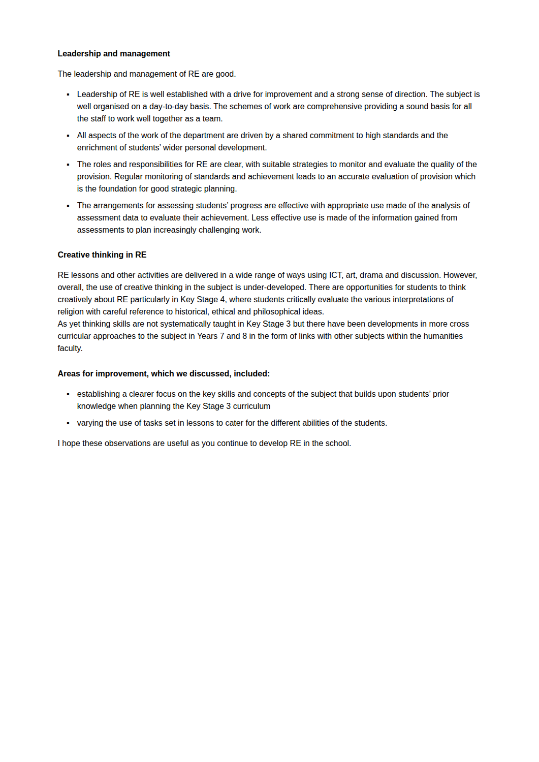Leadership and management
The leadership and management of RE are good.
Leadership of RE is well established with a drive for improvement and a strong sense of direction. The subject is well organised on a day-to-day basis. The schemes of work are comprehensive providing a sound basis for all the staff to work well together as a team.
All aspects of the work of the department are driven by a shared commitment to high standards and the enrichment of students’ wider personal development.
The roles and responsibilities for RE are clear, with suitable strategies to monitor and evaluate the quality of the provision. Regular monitoring of standards and achievement leads to an accurate evaluation of provision which is the foundation for good strategic planning.
The arrangements for assessing students’ progress are effective with appropriate use made of the analysis of assessment data to evaluate their achievement. Less effective use is made of the information gained from assessments to plan increasingly challenging work.
Creative thinking in RE
RE lessons and other activities are delivered in a wide range of ways using ICT, art, drama and discussion. However, overall, the use of creative thinking in the subject is under-developed. There are opportunities for students to think creatively about RE particularly in Key Stage 4, where students critically evaluate the various interpretations of religion with careful reference to historical, ethical and philosophical ideas.
As yet thinking skills are not systematically taught in Key Stage 3 but there have been developments in more cross curricular approaches to the subject in Years 7 and 8 in the form of links with other subjects within the humanities faculty.
Areas for improvement, which we discussed, included:
establishing a clearer focus on the key skills and concepts of the subject that builds upon students’ prior knowledge when planning the Key Stage 3 curriculum
varying the use of tasks set in lessons to cater for the different abilities of the students.
I hope these observations are useful as you continue to develop RE in the school.